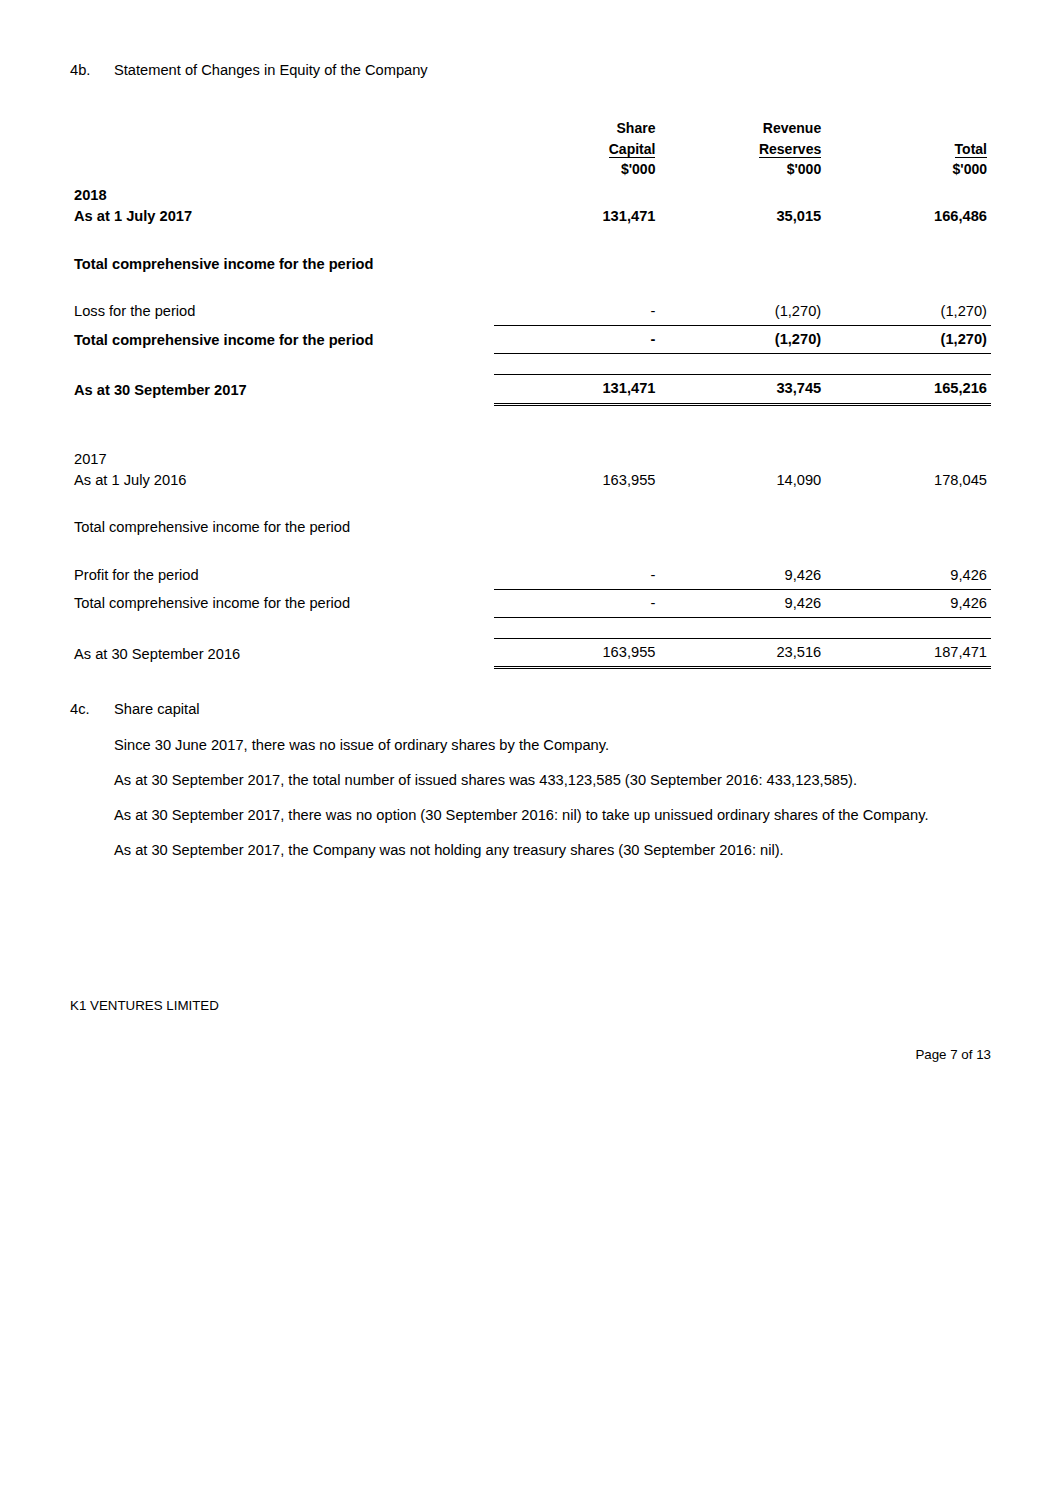4b.
Statement of Changes in Equity of the Company
| | Share Capital $'000 | Revenue Reserves $'000 | Total $'000 |
| --- | --- | --- | --- |
| 2018 As at 1 July 2017 | 131,471 | 35,015 | 166,486 |
| Total comprehensive income for the period | | | |
| Loss for the period | - | (1,270) | (1,270) |
| Total comprehensive income for the period | - | (1,270) | (1,270) |
| As at 30 September 2017 | 131,471 | 33,745 | 165,216 |
| 2017 As at 1 July 2016 | 163,955 | 14,090 | 178,045 |
| Total comprehensive income for the period | | | |
| Profit for the period | - | 9,426 | 9,426 |
| Total comprehensive income for the period | - | 9,426 | 9,426 |
| As at 30 September 2016 | 163,955 | 23,516 | 187,471 |
4c.
Share capital
Since 30 June 2017, there was no issue of ordinary shares by the Company.
As at 30 September 2017, the total number of issued shares was 433,123,585 (30 September 2016: 433,123,585).
As at 30 September 2017, there was no option (30 September 2016: nil) to take up unissued ordinary shares of the Company.
As at 30 September 2017, the Company was not holding any treasury shares (30 September 2016: nil).
K1 VENTURES LIMITED
Page 7 of 13